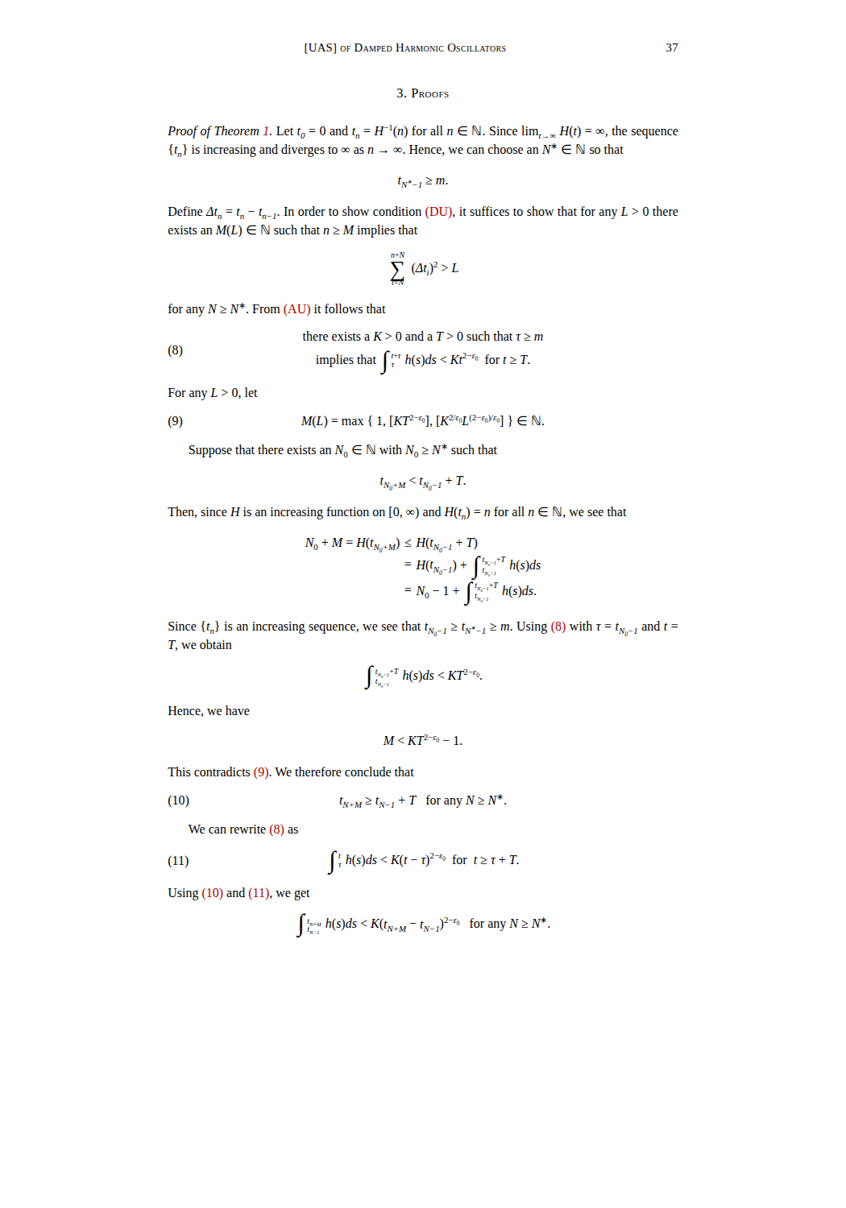[UAS] of Damped Harmonic Oscillators 37
3. Proofs
Proof of Theorem 1. Let t0 = 0 and tn = H−1(n) for all n ∈ ℕ. Since limt→∞ H(t) = ∞, the sequence {tn} is increasing and diverges to ∞ as n → ∞. Hence, we can choose an N∗ ∈ ℕ so that
tN∗−1 ≥ m.
Define Δtn = tn − tn−1. In order to show condition (DU), it suffices to show that for any L > 0 there exists an M(L) ∈ ℕ such that n ≥ M implies that
n+N∑i=N (Δti)2 > L
for any N ≥ N∗. From (AU) it follows that
(8)
there exists a K > 0 and a T > 0 such that τ ≥ m
implies that ∫t+τ τ h(s)ds < Kt2−ε0 for t ≥ T.
For any L > 0, let
(9)
M(L) = max { 1, [KT2−ε0], [K2/ε0L(2−ε0)/ε0] } ∈ ℕ.
Suppose that there exists an N0 ∈ ℕ with N0 ≥ N∗ such that
tN0+M < tN0−1 + T.
Then, since H is an increasing function on [0, ∞) and H(tn) = n for all n ∈ ℕ, we see that
N0 + M = H(tN0+M)
≤
H(tN0−1 + T)
=
H(tN0−1) + ∫tN0−1+T tN0−1 h(s)ds
=
N0 − 1 + ∫tN0−1+T tN0−1 h(s)ds.
Since {tn} is an increasing sequence, we see that tN0−1 ≥ tN∗−1 ≥ m. Using (8) with τ = tN0−1 and t = T, we obtain
∫tN0−1+T tN0−1 h(s)ds < KT2−ε0.
Hence, we have
M < KT2−ε0 − 1.
This contradicts (9). We therefore conclude that
(10)
tN+M ≥ tN−1 + T for any N ≥ N∗.
We can rewrite (8) as
(11)
∫tτ h(s)ds < K(t − τ)2−ε0 for t ≥ τ + T.
Using (10) and (11), we get
∫tN+M tN−1 h(s)ds < K(tN+M − tN−1)2−ε0 for any N ≥ N∗.